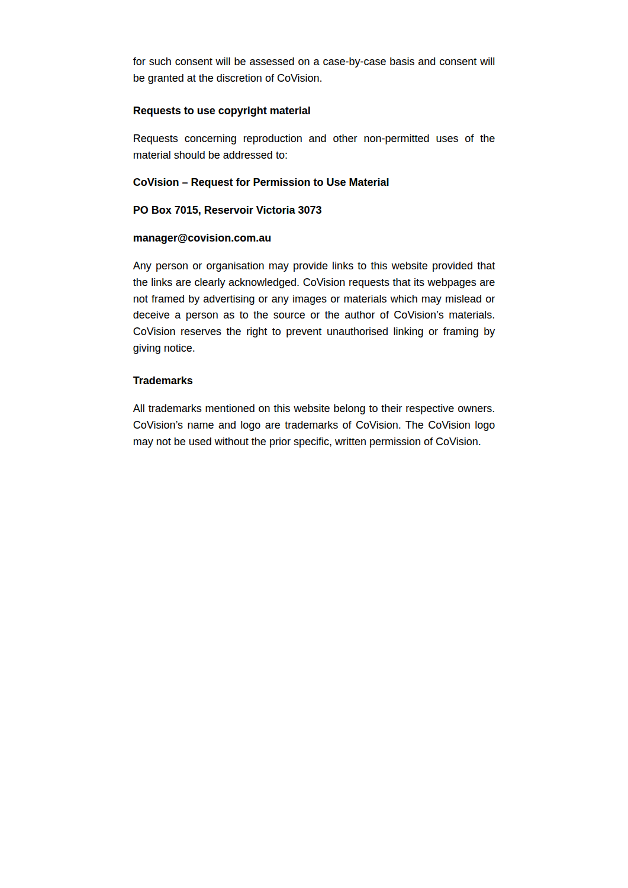for such consent will be assessed on a case-by-case basis and consent will be granted at the discretion of CoVision.
Requests to use copyright material
Requests concerning reproduction and other non-permitted uses of the material should be addressed to:
CoVision – Request for Permission to Use Material
PO Box 7015, Reservoir Victoria 3073
manager@covision.com.au
Any person or organisation may provide links to this website provided that the links are clearly acknowledged. CoVision requests that its webpages are not framed by advertising or any images or materials which may mislead or deceive a person as to the source or the author of CoVision’s materials. CoVision reserves the right to prevent unauthorised linking or framing by giving notice.
Trademarks
All trademarks mentioned on this website belong to their respective owners. CoVision’s name and logo are trademarks of CoVision. The CoVision logo may not be used without the prior specific, written permission of CoVision.